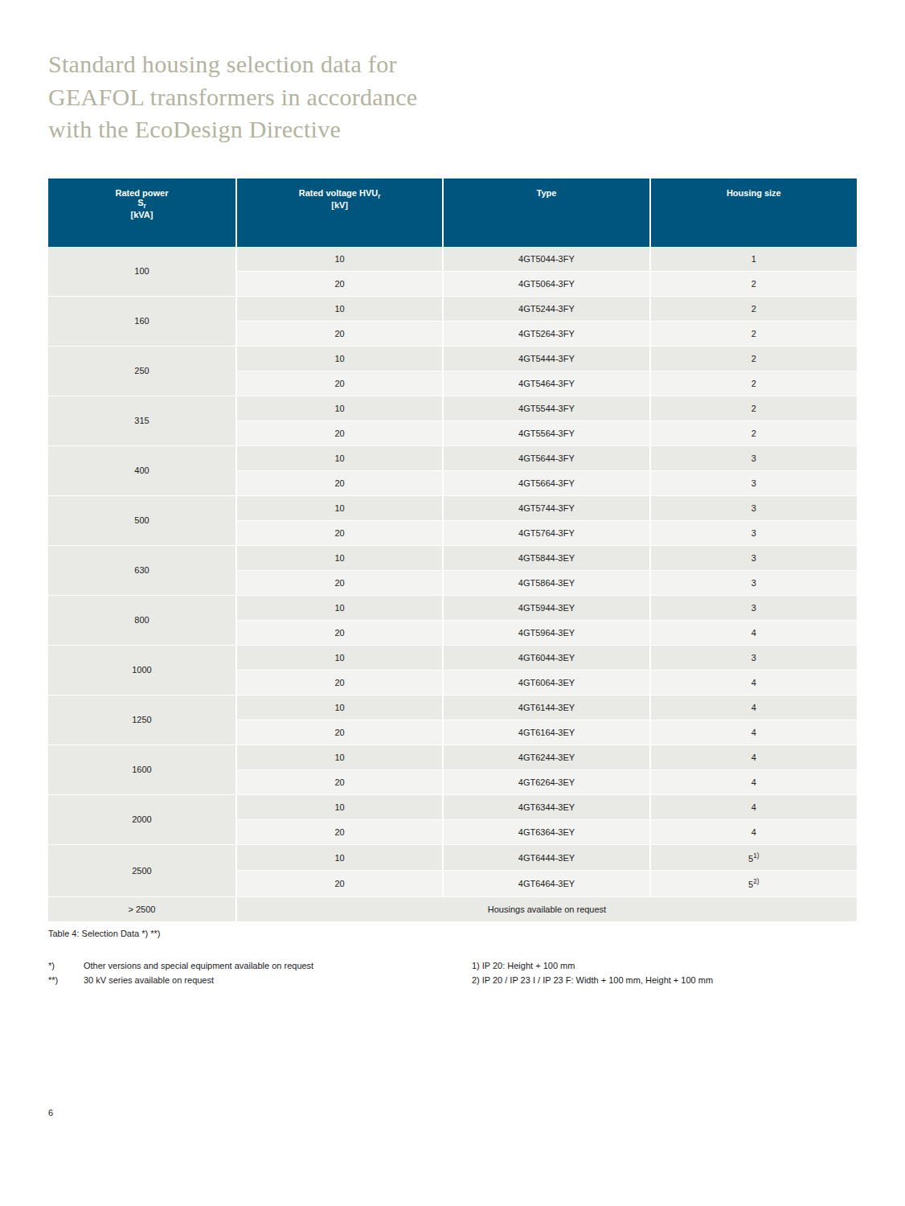Standard housing selection data for
GEAFOL transformers in accordance
with the EcoDesign Directive
| Rated power S r [kVA] | Rated voltage HVU r [kV] | Type | Housing size |
| --- | --- | --- | --- |
| 100 | 10 | 4GT5044-3FY | 1 |
| 20 | 4GT5064-3FY | 2 |
| 160 | 10 | 4GT5244-3FY | 2 |
| 20 | 4GT5264-3FY | 2 |
| 250 | 10 | 4GT5444-3FY | 2 |
| 20 | 4GT5464-3FY | 2 |
| 315 | 10 | 4GT5544-3FY | 2 |
| 20 | 4GT5564-3FY | 2 |
| 400 | 10 | 4GT5644-3FY | 3 |
| 20 | 4GT5664-3FY | 3 |
| 500 | 10 | 4GT5744-3FY | 3 |
| 20 | 4GT5764-3FY | 3 |
| 630 | 10 | 4GT5844-3EY | 3 |
| 20 | 4GT5864-3EY | 3 |
| 800 | 10 | 4GT5944-3EY | 3 |
| 20 | 4GT5964-3EY | 4 |
| 1000 | 10 | 4GT6044-3EY | 3 |
| 20 | 4GT6064-3EY | 4 |
| 1250 | 10 | 4GT6144-3EY | 4 |
| 20 | 4GT6164-3EY | 4 |
| 1600 | 10 | 4GT6244-3EY | 4 |
| 20 | 4GT6264-3EY | 4 |
| 2000 | 10 | 4GT6344-3EY | 4 |
| 20 | 4GT6364-3EY | 4 |
| 2500 | 10 | 4GT6444-3EY | 5 1) |
| 20 | 4GT6464-3EY | 5 2) |
| > 2500 | Housings available on request |
Table 4: Selection Data *) **)
| *) | Other versions and special equipment available on request | 1) IP 20: Height + 100 mm |
| **) | 30 kV series available on request | 2) IP 20 / IP 23 I / IP 23 F: Width + 100 mm, Height + 100 mm |
6